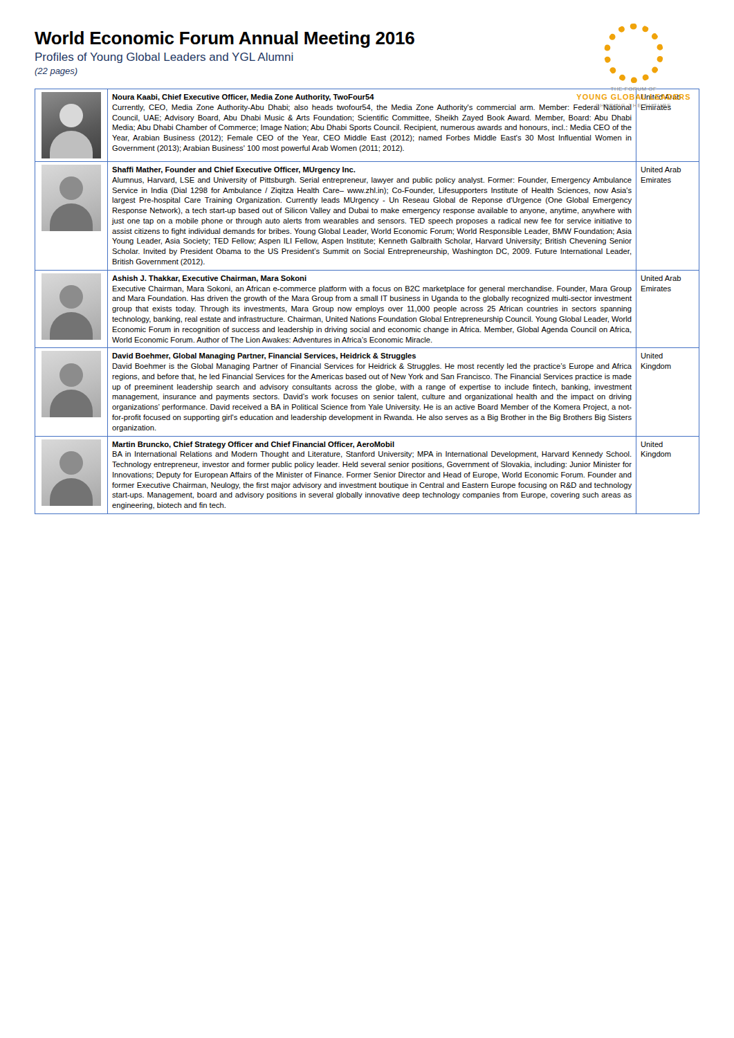World Economic Forum Annual Meeting 2016
Profiles of Young Global Leaders and YGL Alumni
(22 pages)
THE FORUM OF
YOUNG GLOBAL LEADERS
SHAPING THE FUTURE
| | Noura Kaabi, Chief Executive Officer, Media Zone Authority, TwoFour54 Currently, CEO, Media Zone Authority-Abu Dhabi; also heads twofour54, the Media Zone Authority's commercial arm. Member: Federal National Council, UAE; Advisory Board, Abu Dhabi Music & Arts Foundation; Scientific Committee, Sheikh Zayed Book Award. Member, Board: Abu Dhabi Media; Abu Dhabi Chamber of Commerce; Image Nation; Abu Dhabi Sports Council. Recipient, numerous awards and honours, incl.: Media CEO of the Year, Arabian Business (2012); Female CEO of the Year, CEO Middle East (2012); named Forbes Middle East's 30 Most Influential Women in Government (2013); Arabian Business' 100 most powerful Arab Women (2011; 2012). | United Arab Emirates |
| | Shaffi Mather, Founder and Chief Executive Officer, MUrgency Inc. Alumnus, Harvard, LSE and University of Pittsburgh. Serial entrepreneur, lawyer and public policy analyst. Former: Founder, Emergency Ambulance Service in India (Dial 1298 for Ambulance / Ziqitza Health Care– www.zhl.in); Co-Founder, Lifesupporters Institute of Health Sciences, now Asia's largest Pre-hospital Care Training Organization. Currently leads MUrgency - Un Reseau Global de Reponse d'Urgence (One Global Emergency Response Network), a tech start-up based out of Silicon Valley and Dubai to make emergency response available to anyone, anytime, anywhere with just one tap on a mobile phone or through auto alerts from wearables and sensors. TED speech proposes a radical new fee for service initiative to assist citizens to fight individual demands for bribes. Young Global Leader, World Economic Forum; World Responsible Leader, BMW Foundation; Asia Young Leader, Asia Society; TED Fellow; Aspen ILI Fellow, Aspen Institute; Kenneth Galbraith Scholar, Harvard University; British Chevening Senior Scholar. Invited by President Obama to the US President’s Summit on Social Entrepreneurship, Washington DC, 2009. Future International Leader, British Government (2012). | United Arab Emirates |
| | Ashish J. Thakkar, Executive Chairman, Mara Sokoni Executive Chairman, Mara Sokoni, an African e-commerce platform with a focus on B2C marketplace for general merchandise. Founder, Mara Group and Mara Foundation. Has driven the growth of the Mara Group from a small IT business in Uganda to the globally recognized multi-sector investment group that exists today. Through its investments, Mara Group now employs over 11,000 people across 25 African countries in sectors spanning technology, banking, real estate and infrastructure. Chairman, United Nations Foundation Global Entrepreneurship Council. Young Global Leader, World Economic Forum in recognition of success and leadership in driving social and economic change in Africa. Member, Global Agenda Council on Africa, World Economic Forum. Author of The Lion Awakes: Adventures in Africa’s Economic Miracle. | United Arab Emirates |
| | David Boehmer, Global Managing Partner, Financial Services, Heidrick & Struggles David Boehmer is the Global Managing Partner of Financial Services for Heidrick & Struggles. He most recently led the practice’s Europe and Africa regions, and before that, he led Financial Services for the Americas based out of New York and San Francisco. The Financial Services practice is made up of preeminent leadership search and advisory consultants across the globe, with a range of expertise to include fintech, banking, investment management, insurance and payments sectors. David’s work focuses on senior talent, culture and organizational health and the impact on driving organizations’ performance. David received a BA in Political Science from Yale University. He is an active Board Member of the Komera Project, a not-for-profit focused on supporting girl's education and leadership development in Rwanda. He also serves as a Big Brother in the Big Brothers Big Sisters organization. | United Kingdom |
| | Martin Bruncko, Chief Strategy Officer and Chief Financial Officer, AeroMobil BA in International Relations and Modern Thought and Literature, Stanford University; MPA in International Development, Harvard Kennedy School. Technology entrepreneur, investor and former public policy leader. Held several senior positions, Government of Slovakia, including: Junior Minister for Innovations; Deputy for European Affairs of the Minister of Finance. Former Senior Director and Head of Europe, World Economic Forum. Founder and former Executive Chairman, Neulogy, the first major advisory and investment boutique in Central and Eastern Europe focusing on R&D and technology start-ups. Management, board and advisory positions in several globally innovative deep technology companies from Europe, covering such areas as engineering, biotech and fin tech. | United Kingdom |